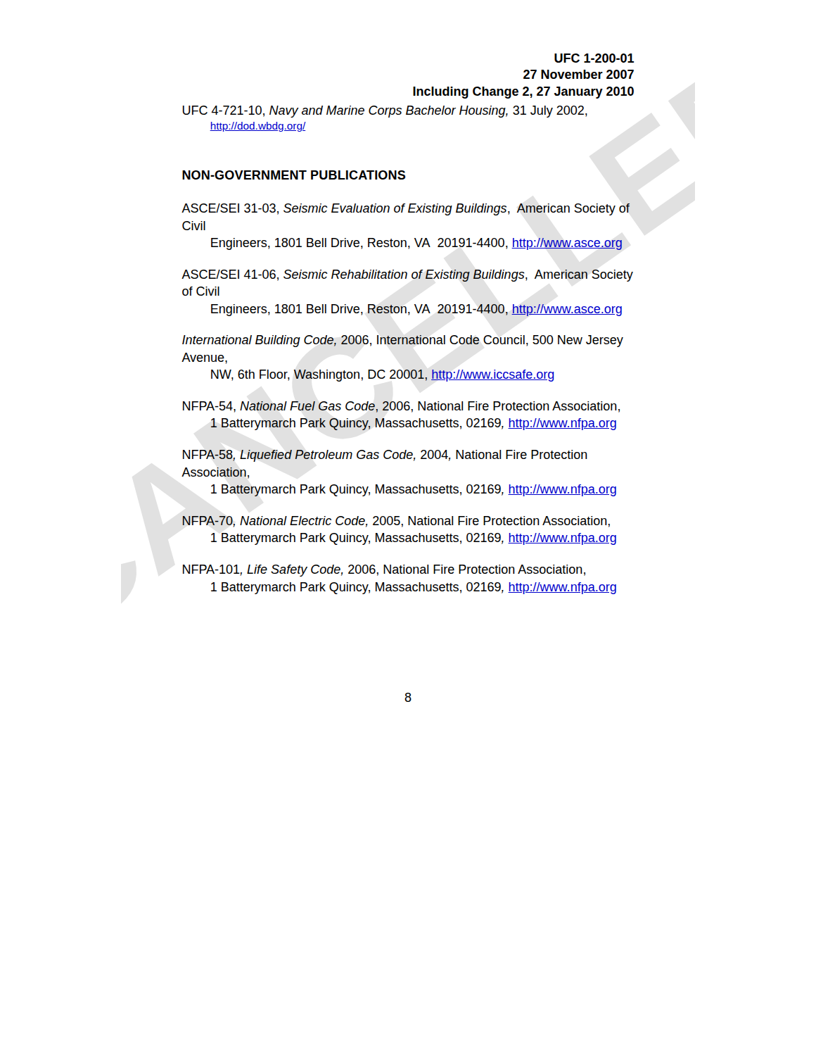CANCELLED
UFC 1-200-01
27 November 2007
Including Change 2, 27 January 2010
UFC 4-721-10, Navy and Marine Corps Bachelor Housing, 31 July 2002, http://dod.wbdg.org/
NON-GOVERNMENT PUBLICATIONS
ASCE/SEI 31-03, Seismic Evaluation of Existing Buildings, American Society of Civil Engineers, 1801 Bell Drive, Reston, VA 20191-4400, http://www.asce.org
ASCE/SEI 41-06, Seismic Rehabilitation of Existing Buildings, American Society of Civil Engineers, 1801 Bell Drive, Reston, VA 20191-4400, http://www.asce.org
International Building Code, 2006, International Code Council, 500 New Jersey Avenue, NW, 6th Floor, Washington, DC 20001, http://www.iccsafe.org
NFPA-54, National Fuel Gas Code, 2006, National Fire Protection Association, 1 Batterymarch Park Quincy, Massachusetts, 02169, http://www.nfpa.org
NFPA-58, Liquefied Petroleum Gas Code, 2004, National Fire Protection Association, 1 Batterymarch Park Quincy, Massachusetts, 02169, http://www.nfpa.org
NFPA-70, National Electric Code, 2005, National Fire Protection Association, 1 Batterymarch Park Quincy, Massachusetts, 02169, http://www.nfpa.org
NFPA-101, Life Safety Code, 2006, National Fire Protection Association, 1 Batterymarch Park Quincy, Massachusetts, 02169, http://www.nfpa.org
8